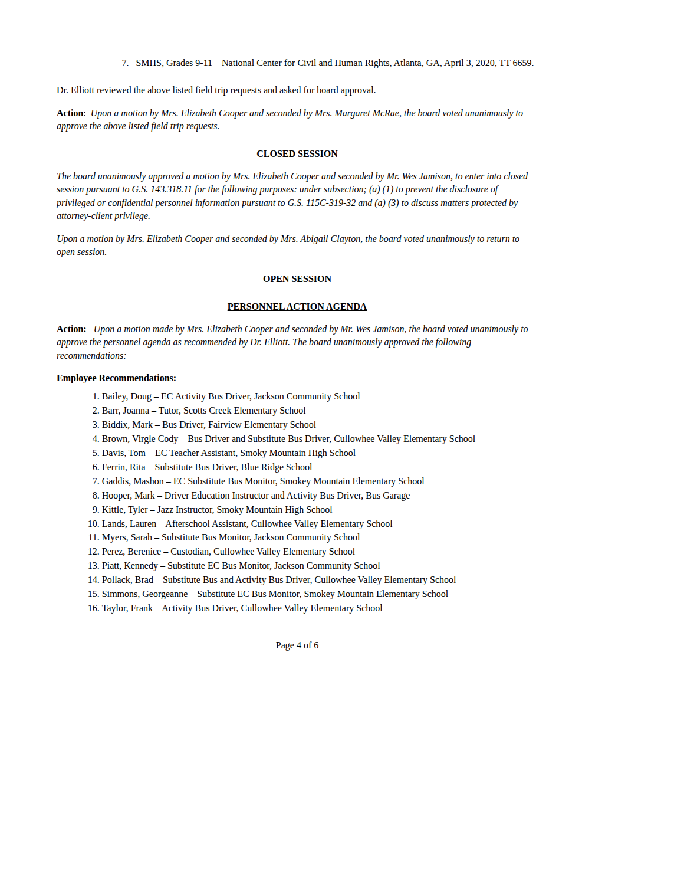7. SMHS, Grades 9-11 – National Center for Civil and Human Rights, Atlanta, GA, April 3, 2020, TT 6659.
Dr. Elliott reviewed the above listed field trip requests and asked for board approval.
Action: Upon a motion by Mrs. Elizabeth Cooper and seconded by Mrs. Margaret McRae, the board voted unanimously to approve the above listed field trip requests.
CLOSED SESSION
The board unanimously approved a motion by Mrs. Elizabeth Cooper and seconded by Mr. Wes Jamison, to enter into closed session pursuant to G.S. 143.318.11 for the following purposes: under subsection; (a) (1) to prevent the disclosure of privileged or confidential personnel information pursuant to G.S. 115C-319-32 and (a) (3) to discuss matters protected by attorney-client privilege.
Upon a motion by Mrs. Elizabeth Cooper and seconded by Mrs. Abigail Clayton, the board voted unanimously to return to open session.
OPEN SESSION
PERSONNEL ACTION AGENDA
Action: Upon a motion made by Mrs. Elizabeth Cooper and seconded by Mr. Wes Jamison, the board voted unanimously to approve the personnel agenda as recommended by Dr. Elliott. The board unanimously approved the following recommendations:
Employee Recommendations:
Bailey, Doug – EC Activity Bus Driver, Jackson Community School
Barr, Joanna – Tutor, Scotts Creek Elementary School
Biddix, Mark – Bus Driver, Fairview Elementary School
Brown, Virgle Cody – Bus Driver and Substitute Bus Driver, Cullowhee Valley Elementary School
Davis, Tom – EC Teacher Assistant, Smoky Mountain High School
Ferrin, Rita – Substitute Bus Driver, Blue Ridge School
Gaddis, Mashon – EC Substitute Bus Monitor, Smokey Mountain Elementary School
Hooper, Mark – Driver Education Instructor and Activity Bus Driver, Bus Garage
Kittle, Tyler – Jazz Instructor, Smoky Mountain High School
Lands, Lauren – Afterschool Assistant, Cullowhee Valley Elementary School
Myers, Sarah – Substitute Bus Monitor, Jackson Community School
Perez, Berenice – Custodian, Cullowhee Valley Elementary School
Piatt, Kennedy – Substitute EC Bus Monitor, Jackson Community School
Pollack, Brad – Substitute Bus and Activity Bus Driver, Cullowhee Valley Elementary School
Simmons, Georgeanne – Substitute EC Bus Monitor, Smokey Mountain Elementary School
Taylor, Frank – Activity Bus Driver, Cullowhee Valley Elementary School
Page 4 of 6